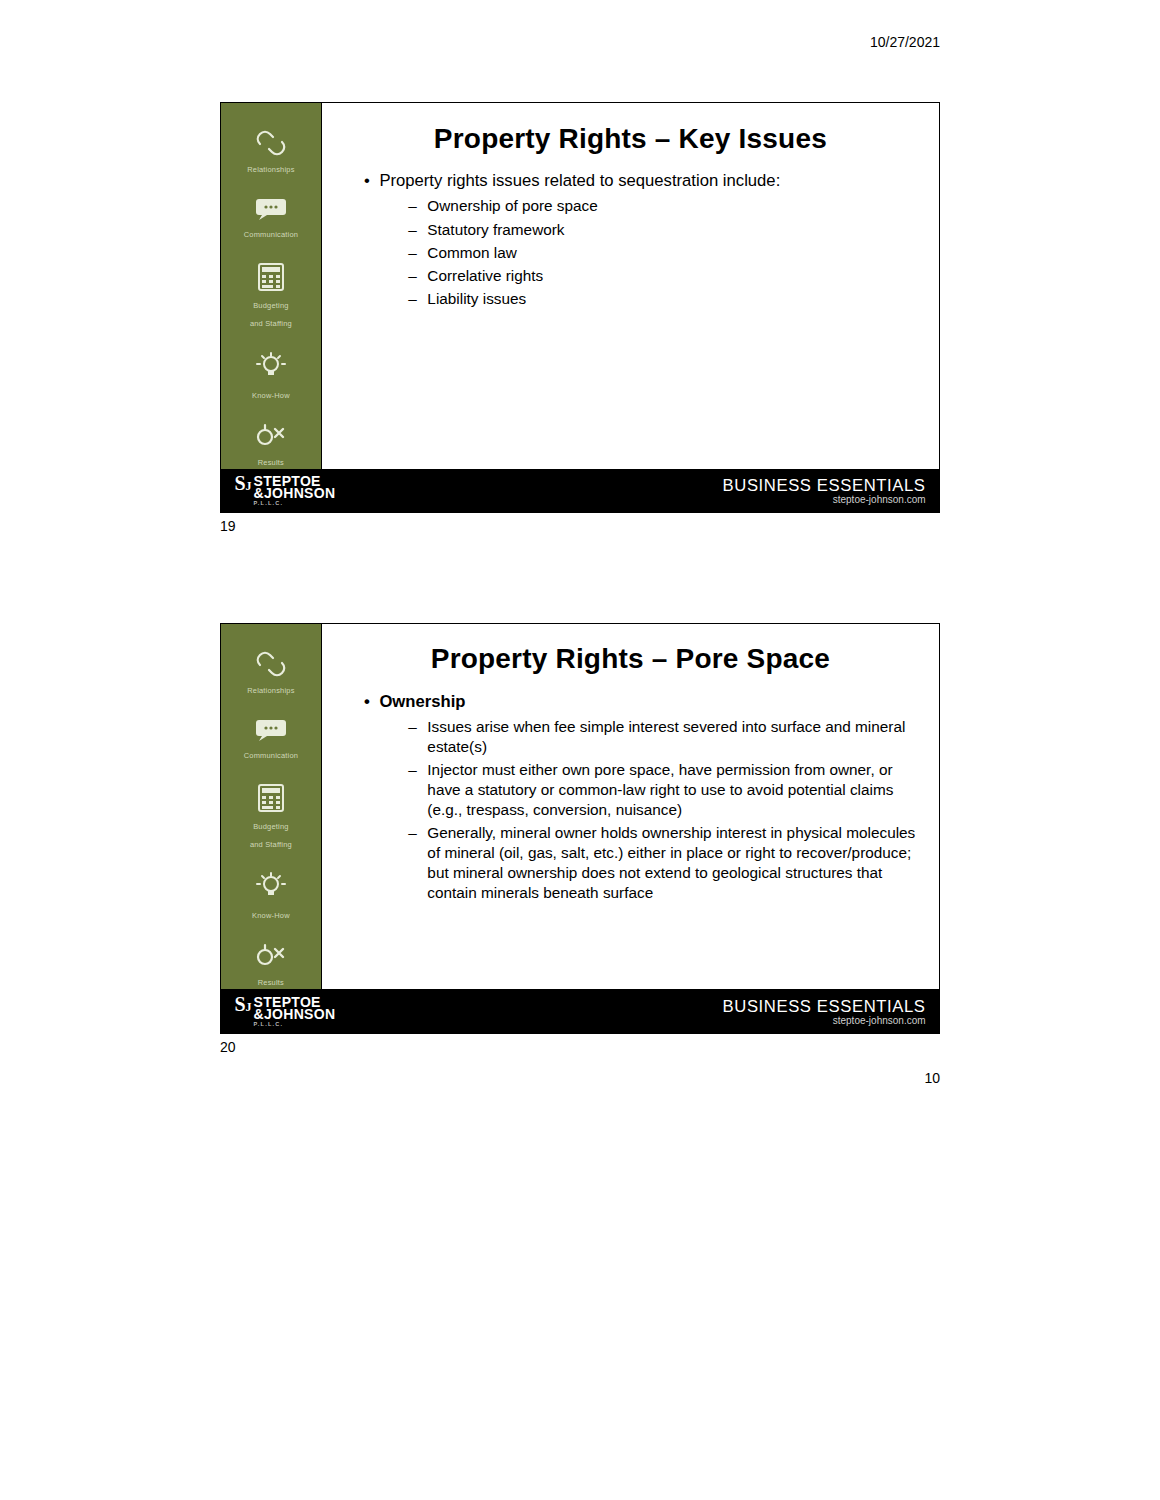10/27/2021
Relationships
Communication
Budgeting
and Staffing
Know-How
Results
Property Rights – Key Issues
Property rights issues related to sequestration include:
Ownership of pore space
Statutory framework
Common law
Correlative rights
Liability issues
SJ STEPTOE &JOHNSON P.L.L.C.
BUSINESS ESSENTIALS
steptoe-johnson.com
19
Relationships
Communication
Budgeting
and Staffing
Know-How
Results
Property Rights – Pore Space
Ownership
Issues arise when fee simple interest severed into surface and mineral estate(s)
Injector must either own pore space, have permission from owner, or have a statutory or common-law right to use to avoid potential claims (e.g., trespass, conversion, nuisance)
Generally, mineral owner holds ownership interest in physical molecules of mineral (oil, gas, salt, etc.) either in place or right to recover/produce; but mineral ownership does not extend to geological structures that contain minerals beneath surface
SJ STEPTOE &JOHNSON P.L.L.C.
BUSINESS ESSENTIALS
steptoe-johnson.com
20
10